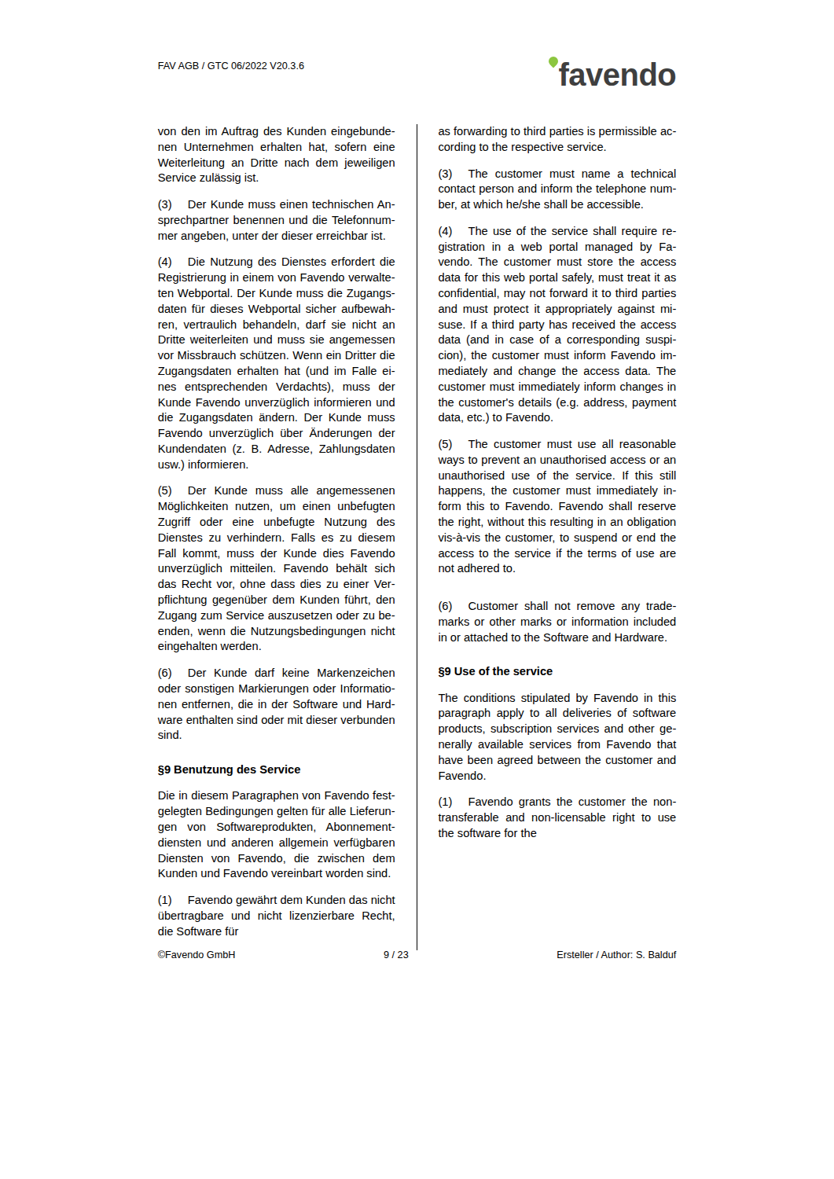FAV AGB / GTC 06/2022 V20.3.6
favendo
von den im Auftrag des Kunden eingebundenen Unternehmen erhalten hat, sofern eine Weiterleitung an Dritte nach dem jeweiligen Service zulässig ist.
(3) Der Kunde muss einen technischen Ansprechpartner benennen und die Telefonnummer angeben, unter der dieser erreichbar ist.
(4) Die Nutzung des Dienstes erfordert die Registrierung in einem von Favendo verwalteten Webportal. Der Kunde muss die Zugangsdaten für dieses Webportal sicher aufbewahren, vertraulich behandeln, darf sie nicht an Dritte weiterleiten und muss sie angemessen vor Missbrauch schützen. Wenn ein Dritter die Zugangsdaten erhalten hat (und im Falle eines entsprechenden Verdachts), muss der Kunde Favendo unverzüglich informieren und die Zugangsdaten ändern. Der Kunde muss Favendo unverzüglich über Änderungen der Kundendaten (z. B. Adresse, Zahlungsdaten usw.) informieren.
(5) Der Kunde muss alle angemessenen Möglichkeiten nutzen, um einen unbefugten Zugriff oder eine unbefugte Nutzung des Dienstes zu verhindern. Falls es zu diesem Fall kommt, muss der Kunde dies Favendo unverzüglich mitteilen. Favendo behält sich das Recht vor, ohne dass dies zu einer Verpflichtung gegenüber dem Kunden führt, den Zugang zum Service auszusetzen oder zu beenden, wenn die Nutzungsbedingungen nicht eingehalten werden.
(6) Der Kunde darf keine Markenzeichen oder sonstigen Markierungen oder Informationen entfernen, die in der Software und Hardware enthalten sind oder mit dieser verbunden sind.
§9 Benutzung des Service
Die in diesem Paragraphen von Favendo festgelegten Bedingungen gelten für alle Lieferungen von Softwareprodukten, Abonnementdiensten und anderen allgemein verfügbaren Diensten von Favendo, die zwischen dem Kunden und Favendo vereinbart worden sind.
(1) Favendo gewährt dem Kunden das nicht übertragbare und nicht lizenzierbare Recht, die Software für
as forwarding to third parties is permissible according to the respective service.
(3) The customer must name a technical contact person and inform the telephone number, at which he/she shall be accessible.
(4) The use of the service shall require registration in a web portal managed by Favendo. The customer must store the access data for this web portal safely, must treat it as confidential, may not forward it to third parties and must protect it appropriately against misuse. If a third party has received the access data (and in case of a corresponding suspicion), the customer must inform Favendo immediately and change the access data. The customer must immediately inform changes in the customer's details (e.g. address, payment data, etc.) to Favendo.
(5) The customer must use all reasonable ways to prevent an unauthorised access or an unauthorised use of the service. If this still happens, the customer must immediately inform this to Favendo. Favendo shall reserve the right, without this resulting in an obligation vis-à-vis the customer, to suspend or end the access to the service if the terms of use are not adhered to.
(6) Customer shall not remove any trademarks or other marks or information included in or attached to the Software and Hardware.
§9 Use of the service
The conditions stipulated by Favendo in this paragraph apply to all deliveries of software products, subscription services and other generally available services from Favendo that have been agreed between the customer and Favendo.
(1) Favendo grants the customer the non-transferable and non-licensable right to use the software for the
©Favendo GmbH
9 / 23
Ersteller / Author: S. Balduf